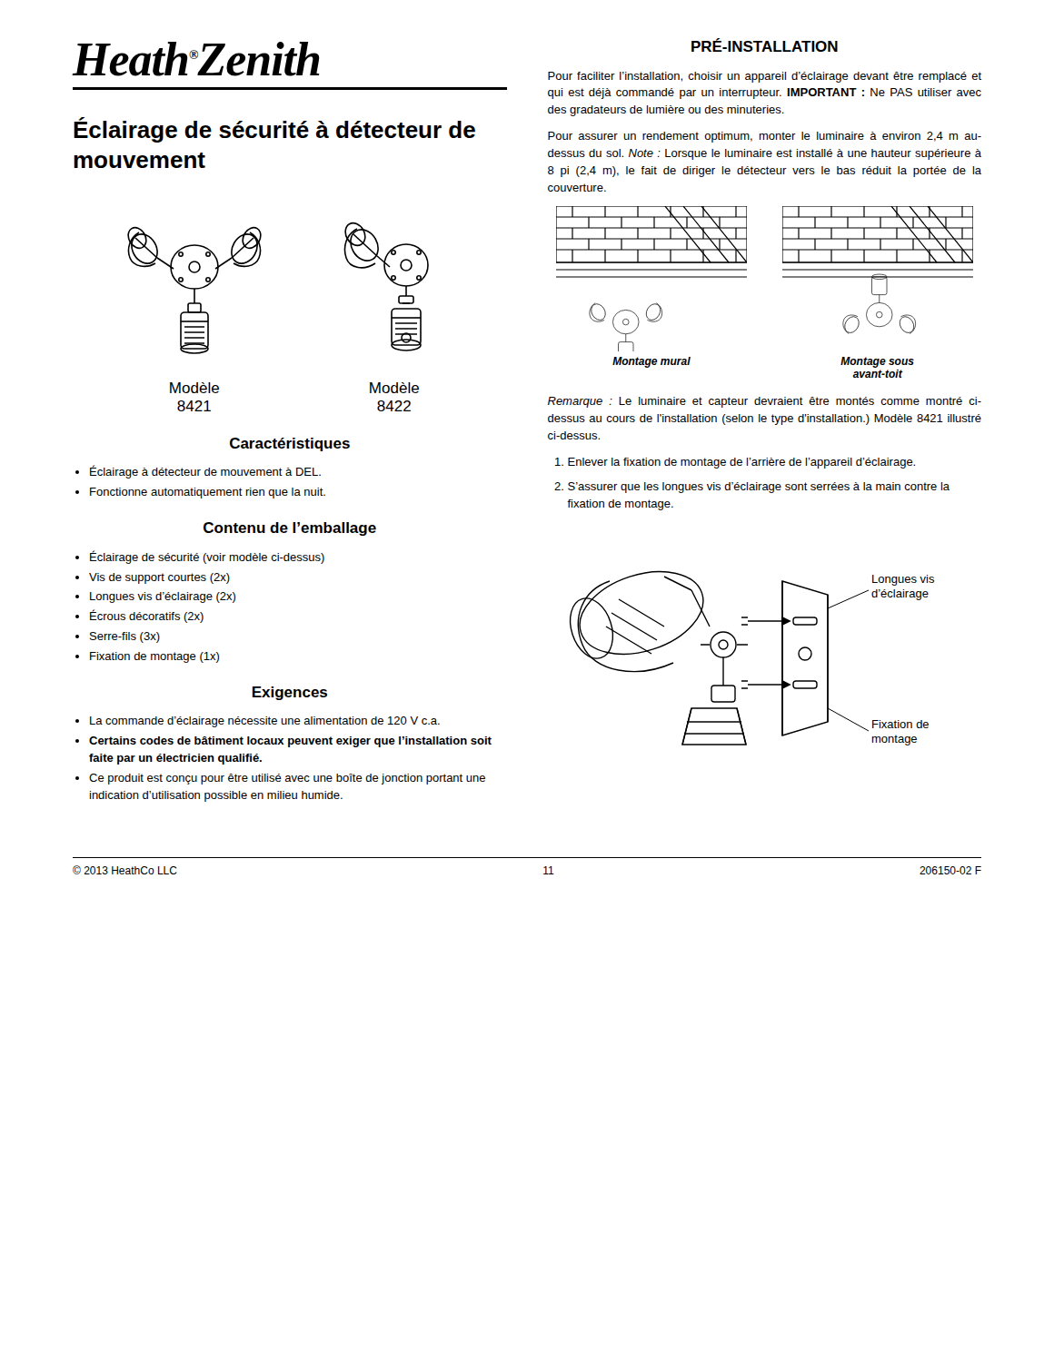Heath®Zenith
Éclairage de sécurité à détecteur de mouvement
Modèle
8421
Modèle
8422
Caractéristiques
Éclairage à détecteur de mouvement à DEL.
Fonctionne automatiquement rien que la nuit.
Contenu de l’emballage
Éclairage de sécurité (voir modèle ci-dessus)
Vis de support courtes (2x)
Longues vis d’éclairage (2x)
Écrous décoratifs (2x)
Serre-fils (3x)
Fixation de montage (1x)
Exigences
La commande d’éclairage nécessite une alimentation de 120 V c.a.
Certains codes de bâtiment locaux peuvent exiger que l’installation soit faite par un électricien qualifié.
Ce produit est conçu pour être utilisé avec une boîte de jonction portant une indication d’utilisation possible en milieu humide.
PRÉ-INSTALLATION
Pour faciliter l’installation, choisir un appareil d’éclairage devant être remplacé et qui est déjà commandé par un interrupteur. IMPORTANT : Ne PAS utiliser avec des gradateurs de lumière ou des minuteries.
Pour assurer un rendement optimum, monter le luminaire à environ 2,4 m au-dessus du sol. Note : Lorsque le luminaire est installé à une hauteur supérieure à 8 pi (2,4 m), le fait de diriger le détecteur vers le bas réduit la portée de la couverture.
Montage mural
Montage sous
avant-toit
Remarque : Le luminaire et capteur devraient être montés comme montré ci-dessus au cours de l'installation (selon le type d'installation.) Modèle 8421 illustré ci-dessus.
Enlever la fixation de montage de l’arrière de l’appareil d’éclairage.
S’assurer que les longues vis d’éclairage sont serrées à la main contre la fixation de montage.
Longues vis d’éclairage Fixation de montage
© 2013 HeathCo LLC
11
206150-02 F